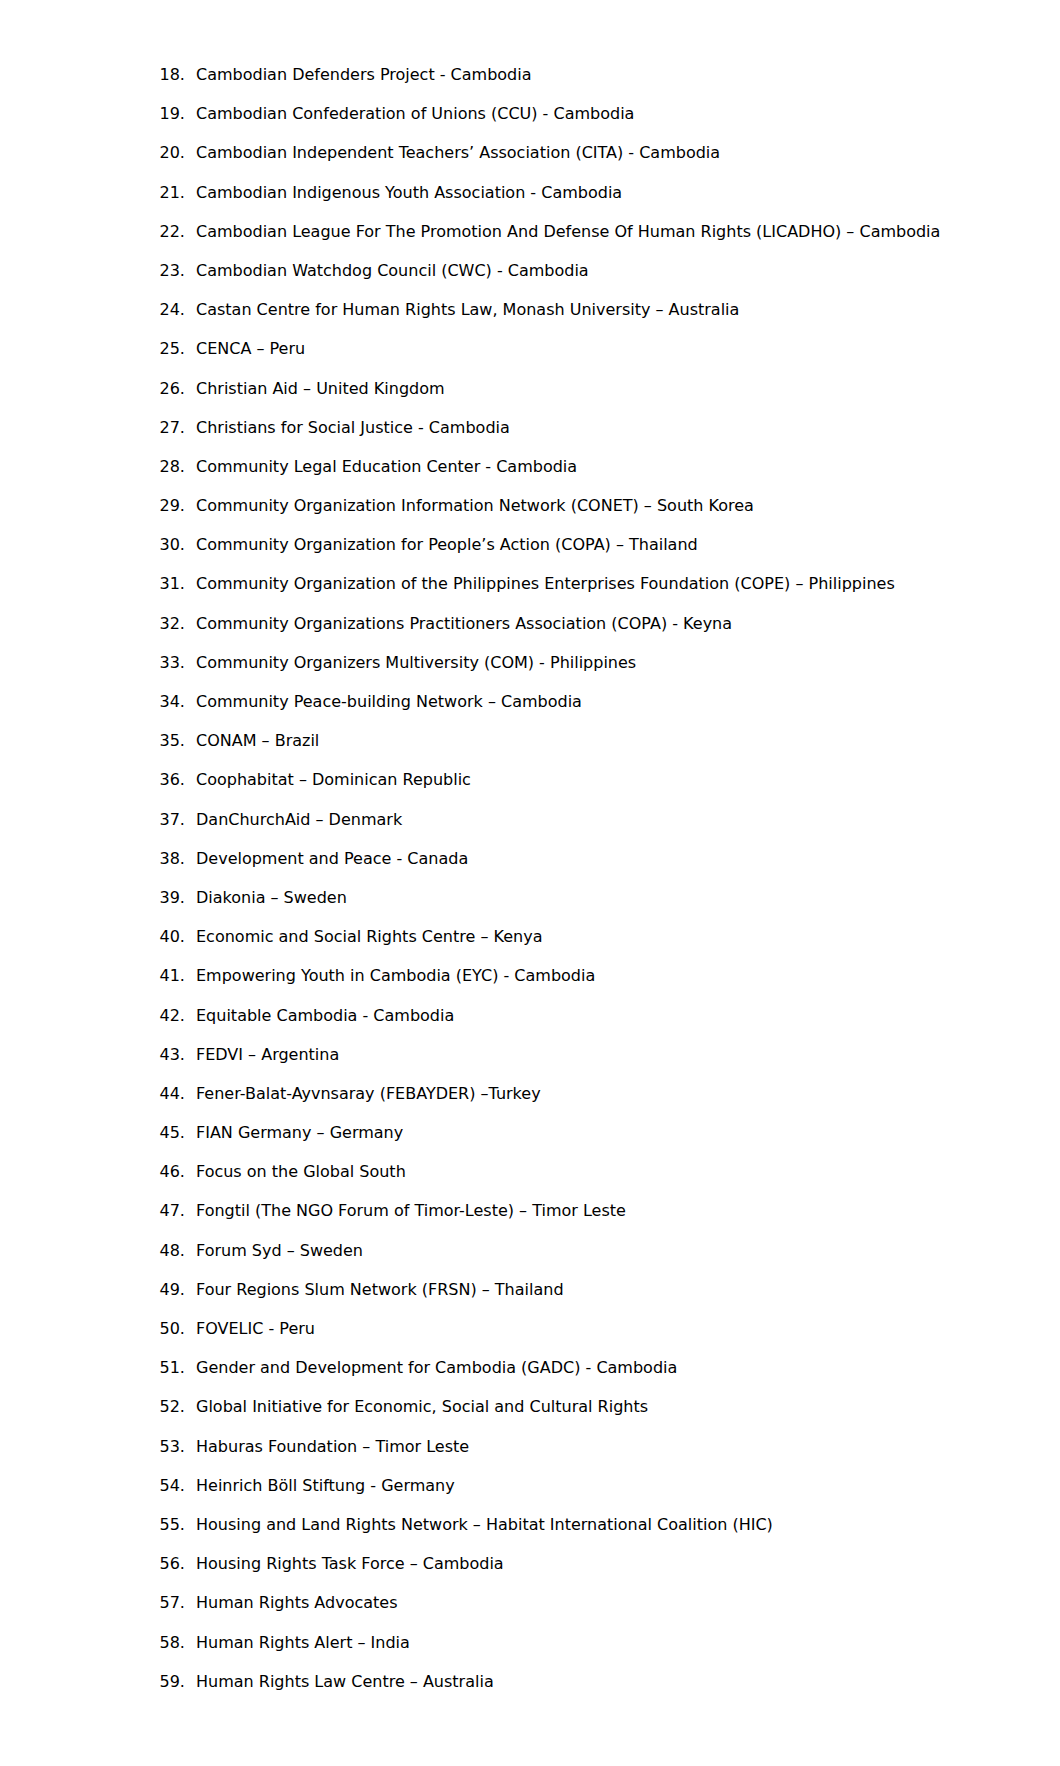Cambodian Defenders Project - Cambodia
Cambodian Confederation of Unions (CCU) - Cambodia
Cambodian Independent Teachers’ Association (CITA) - Cambodia
Cambodian Indigenous Youth Association - Cambodia
Cambodian League For The Promotion And Defense Of Human Rights (LICADHO) – Cambodia
Cambodian Watchdog Council (CWC) - Cambodia
Castan Centre for Human Rights Law, Monash University – Australia
CENCA – Peru
Christian Aid – United Kingdom
Christians for Social Justice - Cambodia
Community Legal Education Center - Cambodia
Community Organization Information Network (CONET) – South Korea
Community Organization for People’s Action (COPA) – Thailand
Community Organization of the Philippines Enterprises Foundation (COPE) – Philippines
Community Organizations Practitioners Association (COPA) - Keyna
Community Organizers Multiversity (COM) - Philippines
Community Peace-building Network – Cambodia
CONAM – Brazil
Coophabitat – Dominican Republic
DanChurchAid – Denmark
Development and Peace - Canada
Diakonia – Sweden
Economic and Social Rights Centre – Kenya
Empowering Youth in Cambodia (EYC) - Cambodia
Equitable Cambodia - Cambodia
FEDVI – Argentina
Fener-Balat-Ayvnsaray (FEBAYDER) –Turkey
FIAN Germany – Germany
Focus on the Global South
Fongtil (The NGO Forum of Timor-Leste) – Timor Leste
Forum Syd – Sweden
Four Regions Slum Network (FRSN) – Thailand
FOVELIC - Peru
Gender and Development for Cambodia (GADC) - Cambodia
Global Initiative for Economic, Social and Cultural Rights
Haburas Foundation – Timor Leste
Heinrich Böll Stiftung - Germany
Housing and Land Rights Network – Habitat International Coalition (HIC)
Housing Rights Task Force – Cambodia
Human Rights Advocates
Human Rights Alert – India
Human Rights Law Centre – Australia